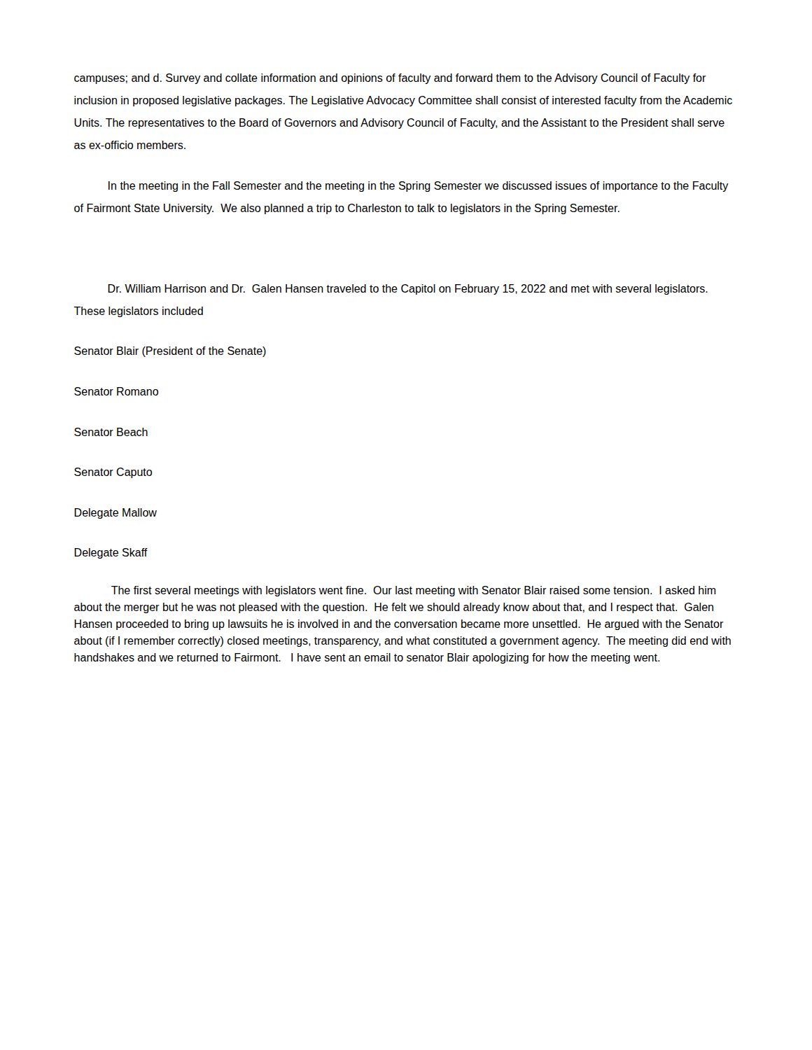campuses; and d. Survey and collate information and opinions of faculty and forward them to the Advisory Council of Faculty for inclusion in proposed legislative packages. The Legislative Advocacy Committee shall consist of interested faculty from the Academic Units. The representatives to the Board of Governors and Advisory Council of Faculty, and the Assistant to the President shall serve as ex-officio members.
In the meeting in the Fall Semester and the meeting in the Spring Semester we discussed issues of importance to the Faculty of Fairmont State University. We also planned a trip to Charleston to talk to legislators in the Spring Semester.
Dr. William Harrison and Dr. Galen Hansen traveled to the Capitol on February 15, 2022 and met with several legislators. These legislators included
Senator Blair (President of the Senate)
Senator Romano
Senator Beach
Senator Caputo
Delegate Mallow
Delegate Skaff
The first several meetings with legislators went fine. Our last meeting with Senator Blair raised some tension. I asked him about the merger but he was not pleased with the question. He felt we should already know about that, and I respect that. Galen Hansen proceeded to bring up lawsuits he is involved in and the conversation became more unsettled. He argued with the Senator about (if I remember correctly) closed meetings, transparency, and what constituted a government agency. The meeting did end with handshakes and we returned to Fairmont. I have sent an email to senator Blair apologizing for how the meeting went.